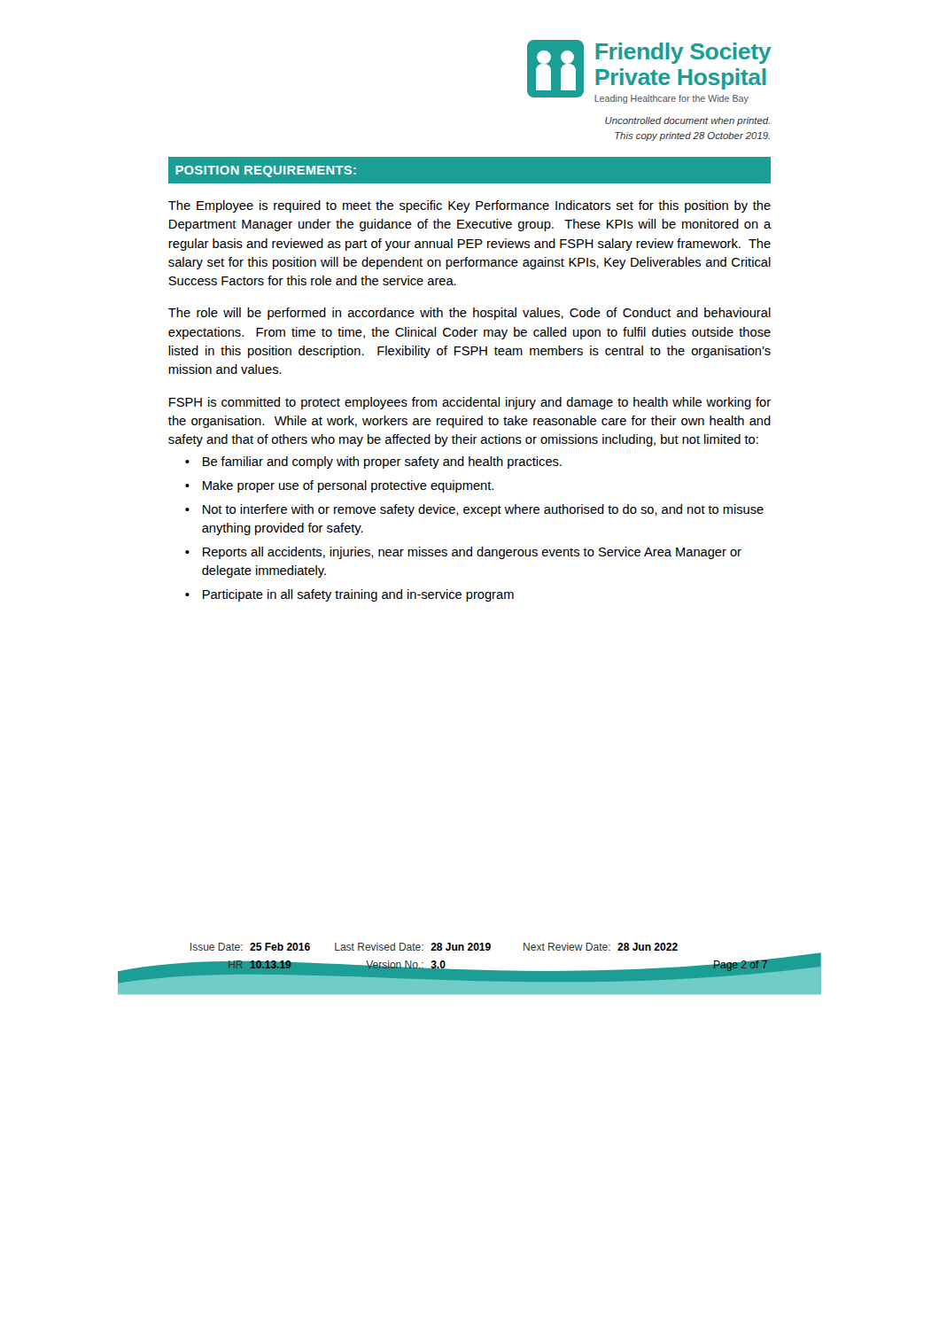Friendly Society Private Hospital Leading Healthcare for the Wide Bay
Uncontrolled document when printed.
This copy printed 28 October 2019.
POSITION REQUIREMENTS:
The Employee is required to meet the specific Key Performance Indicators set for this position by the Department Manager under the guidance of the Executive group. These KPIs will be monitored on a regular basis and reviewed as part of your annual PEP reviews and FSPH salary review framework. The salary set for this position will be dependent on performance against KPIs, Key Deliverables and Critical Success Factors for this role and the service area.
The role will be performed in accordance with the hospital values, Code of Conduct and behavioural expectations. From time to time, the Clinical Coder may be called upon to fulfil duties outside those listed in this position description. Flexibility of FSPH team members is central to the organisation's mission and values.
FSPH is committed to protect employees from accidental injury and damage to health while working for the organisation. While at work, workers are required to take reasonable care for their own health and safety and that of others who may be affected by their actions or omissions including, but not limited to:
Be familiar and comply with proper safety and health practices.
Make proper use of personal protective equipment.
Not to interfere with or remove safety device, except where authorised to do so, and not to misuse anything provided for safety.
Reports all accidents, injuries, near misses and dangerous events to Service Area Manager or delegate immediately.
Participate in all safety training and in-service program
| Issue Date: | 25 Feb 2016 | Last Revised Date: | 28 Jun 2019 | Next Review Date: | 28 Jun 2022 | |
| HR | 10.13.19 | Version No.: | 3.0 | | | Page 2 of 7 |